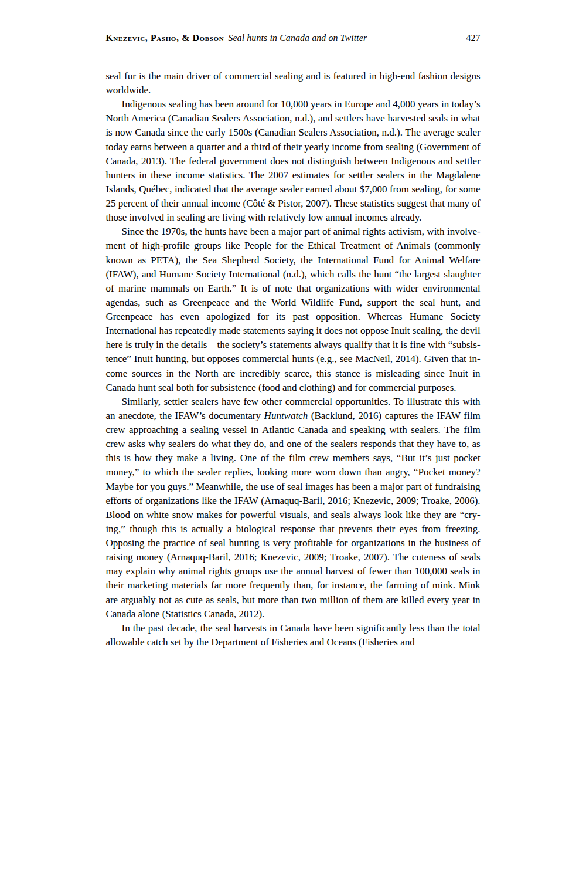Knezevic, Pasho, & Dobson Seal hunts in Canada and on Twitter
427
seal fur is the main driver of commercial sealing and is featured in high-end fashion designs worldwide.
Indigenous sealing has been around for 10,000 years in Europe and 4,000 years in today’s North America (Canadian Sealers Association, n.d.), and settlers have harvested seals in what is now Canada since the early 1500s (Canadian Sealers Association, n.d.). The average sealer today earns between a quarter and a third of their yearly income from sealing (Government of Canada, 2013). The federal government does not distinguish between Indigenous and settler hunters in these income statistics. The 2007 estimates for settler sealers in the Magdalene Islands, Québec, indicated that the average sealer earned about $7,000 from sealing, for some 25 percent of their annual income (Côté & Pistor, 2007). These statistics suggest that many of those involved in sealing are living with relatively low annual incomes already.
Since the 1970s, the hunts have been a major part of animal rights activism, with involvement of high-profile groups like People for the Ethical Treatment of Animals (commonly known as PETA), the Sea Shepherd Society, the International Fund for Animal Welfare (IFAW), and Humane Society International (n.d.), which calls the hunt “the largest slaughter of marine mammals on Earth.” It is of note that organizations with wider environmental agendas, such as Greenpeace and the World Wildlife Fund, support the seal hunt, and Greenpeace has even apologized for its past opposition. Whereas Humane Society International has repeatedly made statements saying it does not oppose Inuit sealing, the devil here is truly in the details—the society’s statements always qualify that it is fine with “subsistence” Inuit hunting, but opposes commercial hunts (e.g., see MacNeil, 2014). Given that income sources in the North are incredibly scarce, this stance is misleading since Inuit in Canada hunt seal both for subsistence (food and clothing) and for commercial purposes.
Similarly, settler sealers have few other commercial opportunities. To illustrate this with an anecdote, the IFAW’s documentary Huntwatch (Backlund, 2016) captures the IFAW film crew approaching a sealing vessel in Atlantic Canada and speaking with sealers. The film crew asks why sealers do what they do, and one of the sealers responds that they have to, as this is how they make a living. One of the film crew members says, “But it’s just pocket money,” to which the sealer replies, looking more worn down than angry, “Pocket money? Maybe for you guys.” Meanwhile, the use of seal images has been a major part of fundraising efforts of organizations like the IFAW (Arnaquq-Baril, 2016; Knezevic, 2009; Troake, 2006). Blood on white snow makes for powerful visuals, and seals always look like they are “crying,” though this is actually a biological response that prevents their eyes from freezing. Opposing the practice of seal hunting is very profitable for organizations in the business of raising money (Arnaquq-Baril, 2016; Knezevic, 2009; Troake, 2007). The cuteness of seals may explain why animal rights groups use the annual harvest of fewer than 100,000 seals in their marketing materials far more frequently than, for instance, the farming of mink. Mink are arguably not as cute as seals, but more than two million of them are killed every year in Canada alone (Statistics Canada, 2012).
In the past decade, the seal harvests in Canada have been significantly less than the total allowable catch set by the Department of Fisheries and Oceans (Fisheries and